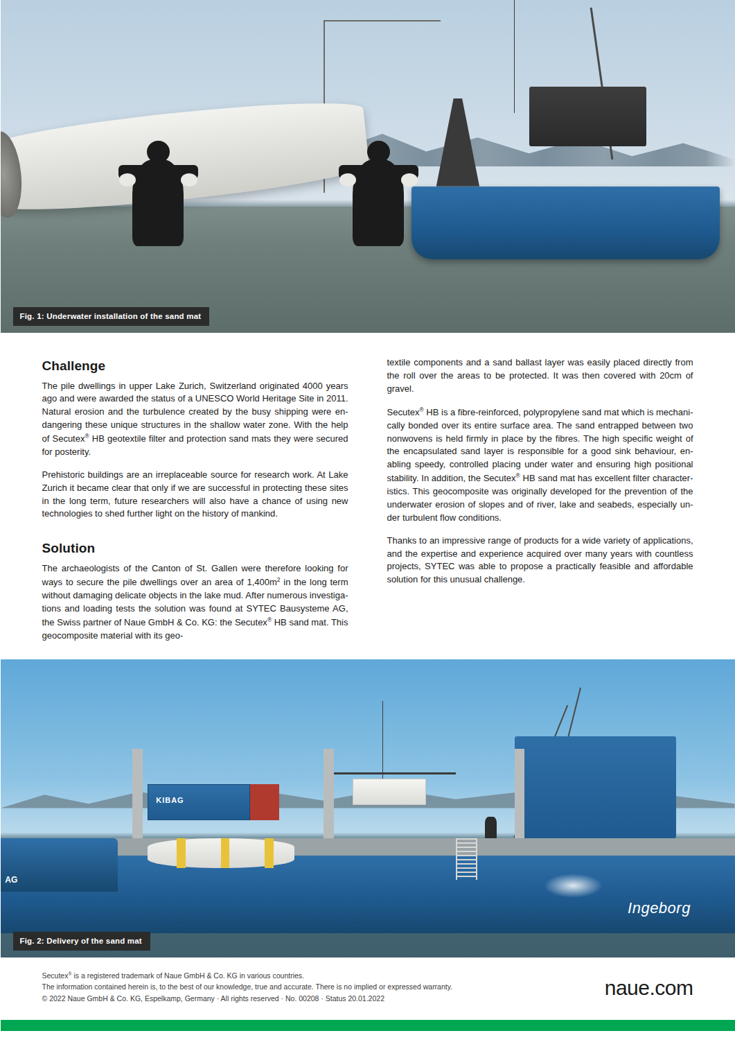Fig. 1: Underwater installation of the sand mat
Challenge
The pile dwellings in upper Lake Zurich, Switzerland originated 4000 years ago and were awarded the status of a UNESCO World Heritage Site in 2011. Natural erosion and the turbulence created by the busy shipping were endangering these unique structures in the shallow water zone. With the help of Secutex® HB geotextile filter and protection sand mats they were secured for posterity.
Prehistoric buildings are an irreplaceable source for research work. At Lake Zurich it became clear that only if we are successful in protecting these sites in the long term, future researchers will also have a chance of using new technologies to shed further light on the history of mankind.
Solution
The archaeologists of the Canton of St. Gallen were therefore looking for ways to secure the pile dwellings over an area of 1,400m2 in the long term without damaging delicate objects in the lake mud. After numerous investigations and loading tests the solution was found at SYTEC Bausysteme AG, the Swiss partner of Naue GmbH & Co. KG: the Secutex® HB sand mat. This geocomposite material with its geo-
textile components and a sand ballast layer was easily placed directly from the roll over the areas to be protected. It was then covered with 20cm of gravel.
Secutex® HB is a fibre-reinforced, polypropylene sand mat which is mechanically bonded over its entire surface area. The sand entrapped between two nonwovens is held firmly in place by the fibres. The high specific weight of the encapsulated sand layer is responsible for a good sink behaviour, enabling speedy, controlled placing under water and ensuring high positional stability. In addition, the Secutex® HB sand mat has excellent filter characteristics. This geocomposite was originally developed for the prevention of the underwater erosion of slopes and of river, lake and seabeds, especially under turbulent flow conditions.
Thanks to an impressive range of products for a wide variety of applications, and the expertise and experience acquired over many years with countless projects, SYTEC was able to propose a practically feasible and affordable solution for this unusual challenge.
Fig. 2: Delivery of the sand mat
Secutex® is a registered trademark of Naue GmbH & Co. KG in various countries.
The information contained herein is, to the best of our knowledge, true and accurate. There is no implied or expressed warranty.
© 2022 Naue GmbH & Co. KG, Espelkamp, Germany · All rights reserved · No. 00208 · Status 20.01.2022
naue.com